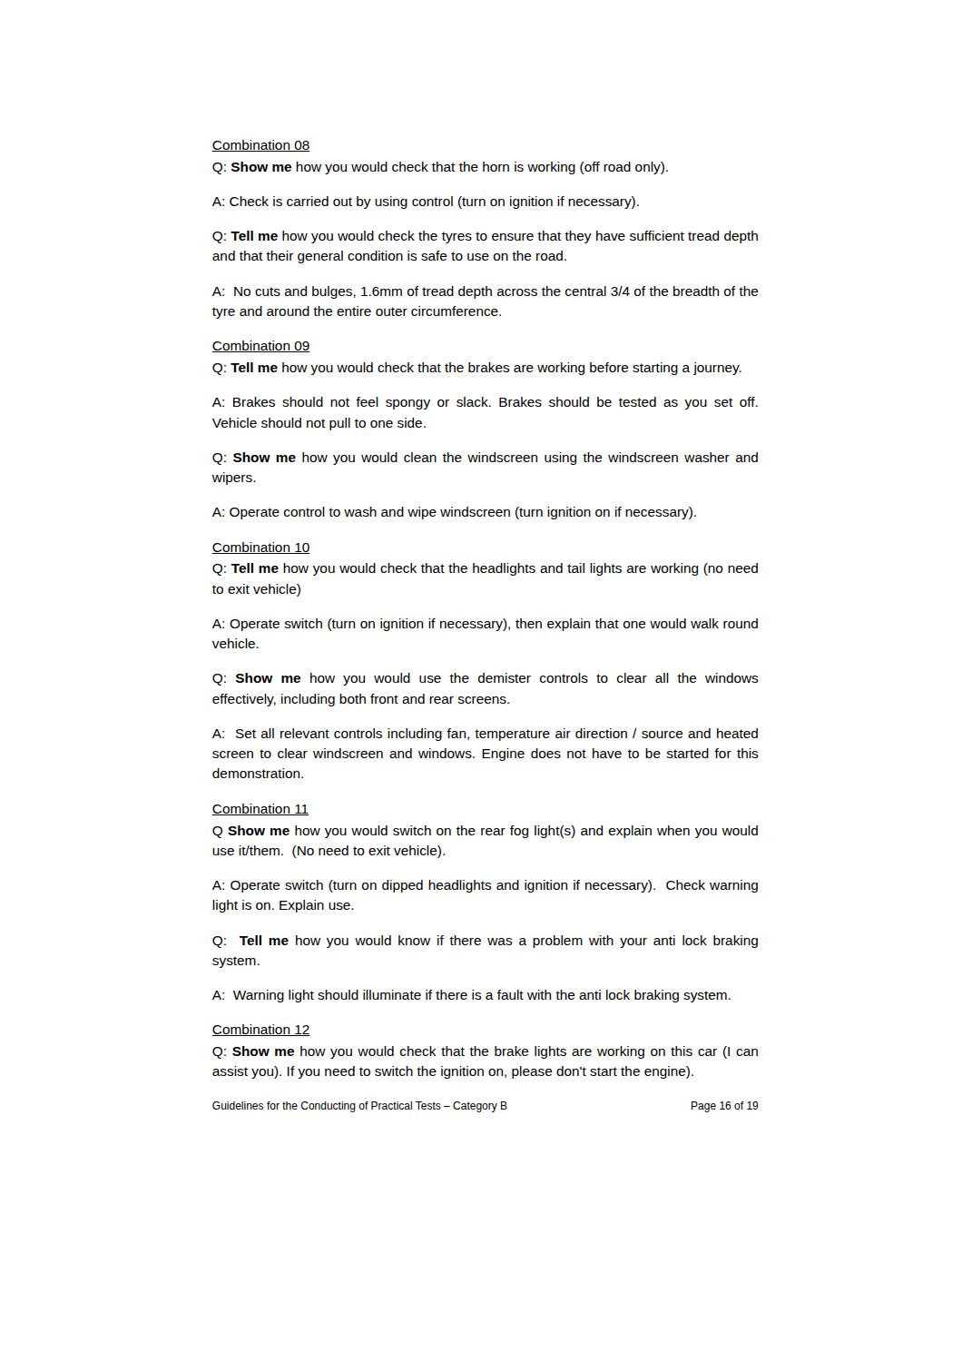Combination 08
Q: Show me how you would check that the horn is working (off road only).
A: Check is carried out by using control (turn on ignition if necessary).
Q: Tell me how you would check the tyres to ensure that they have sufficient tread depth and that their general condition is safe to use on the road.
A: No cuts and bulges, 1.6mm of tread depth across the central 3/4 of the breadth of the tyre and around the entire outer circumference.
Combination 09
Q: Tell me how you would check that the brakes are working before starting a journey.
A: Brakes should not feel spongy or slack. Brakes should be tested as you set off. Vehicle should not pull to one side.
Q: Show me how you would clean the windscreen using the windscreen washer and wipers.
A: Operate control to wash and wipe windscreen (turn ignition on if necessary).
Combination 10
Q: Tell me how you would check that the headlights and tail lights are working (no need to exit vehicle)
A: Operate switch (turn on ignition if necessary), then explain that one would walk round vehicle.
Q: Show me how you would use the demister controls to clear all the windows effectively, including both front and rear screens.
A: Set all relevant controls including fan, temperature air direction / source and heated screen to clear windscreen and windows. Engine does not have to be started for this demonstration.
Combination 11
Q Show me how you would switch on the rear fog light(s) and explain when you would use it/them. (No need to exit vehicle).
A: Operate switch (turn on dipped headlights and ignition if necessary). Check warning light is on. Explain use.
Q: Tell me how you would know if there was a problem with your anti lock braking system.
A: Warning light should illuminate if there is a fault with the anti lock braking system.
Combination 12
Q: Show me how you would check that the brake lights are working on this car (I can assist you). If you need to switch the ignition on, please don't start the engine).
Guidelines for the Conducting of Practical Tests – Category B Page 16 of 19